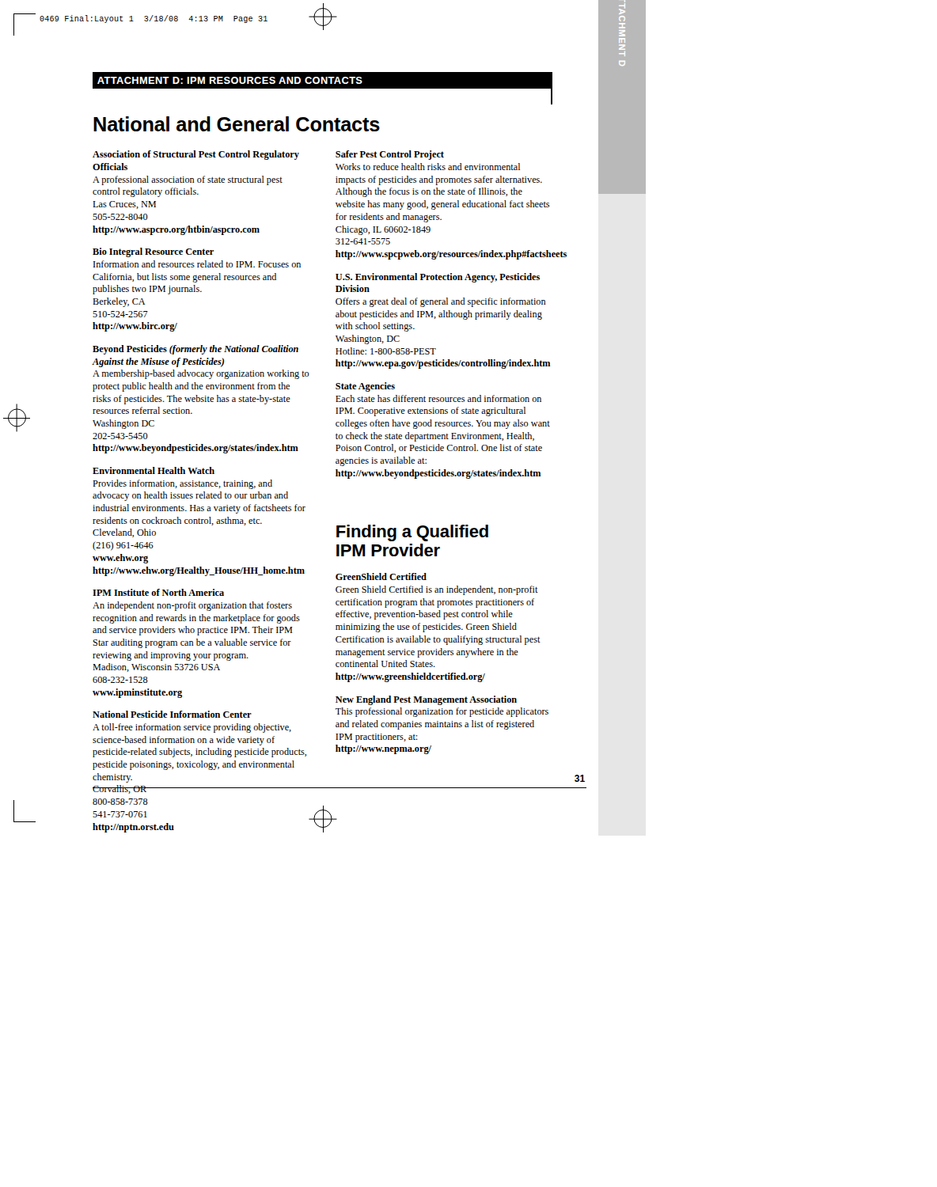0469 Final:Layout 1 3/18/08 4:13 PM Page 31
ATTACHMENT D
ATTACHMENT D: IPM RESOURCES AND CONTACTS
National and General Contacts
Association of Structural Pest Control Regulatory Officials
A professional association of state structural pest control regulatory officials.
Las Cruces, NM
505-522-8040
http://www.aspcro.org/htbin/aspcro.com
Bio Integral Resource Center
Information and resources related to IPM. Focuses on California, but lists some general resources and publishes two IPM journals.
Berkeley, CA
510-524-2567
http://www.birc.org/
Beyond Pesticides (formerly the National Coalition Against the Misuse of Pesticides)
A membership-based advocacy organization working to protect public health and the environment from the risks of pesticides. The website has a state-by-state resources referral section.
Washington DC
202-543-5450
http://www.beyondpesticides.org/states/index.htm
Environmental Health Watch
Provides information, assistance, training, and advocacy on health issues related to our urban and industrial environments. Has a variety of factsheets for residents on cockroach control, asthma, etc.
Cleveland, Ohio
(216) 961-4646
www.ehw.org
http://www.ehw.org/Healthy_House/HH_home.htm
IPM Institute of North America
An independent non-profit organization that fosters recognition and rewards in the marketplace for goods and service providers who practice IPM. Their IPM Star auditing program can be a valuable service for reviewing and improving your program.
Madison, Wisconsin 53726 USA
608-232-1528
www.ipminstitute.org
National Pesticide Information Center
A toll-free information service providing objective, science-based information on a wide variety of pesticide-related subjects, including pesticide products, pesticide poisonings, toxicology, and environmental chemistry.
Corvallis, OR
800-858-7378
541-737-0761
http://nptn.orst.edu
Safer Pest Control Project
Works to reduce health risks and environmental impacts of pesticides and promotes safer alternatives. Although the focus is on the state of Illinois, the website has many good, general educational fact sheets for residents and managers.
Chicago, IL 60602-1849
312-641-5575
http://www.spcpweb.org/resources/index.php#factsheets
U.S. Environmental Protection Agency, Pesticides Division
Offers a great deal of general and specific information about pesticides and IPM, although primarily dealing with school settings.
Washington, DC
Hotline: 1-800-858-PEST
http://www.epa.gov/pesticides/controlling/index.htm
State Agencies
Each state has different resources and information on IPM. Cooperative extensions of state agricultural colleges often have good resources. You may also want to check the state department Environment, Health, Poison Control, or Pesticide Control. One list of state agencies is available at:
http://www.beyondpesticides.org/states/index.htm
Finding a Qualified
IPM Provider
GreenShield Certified
Green Shield Certified is an independent, non-profit certification program that promotes practitioners of effective, prevention-based pest control while minimizing the use of pesticides. Green Shield Certification is available to qualifying structural pest management service providers anywhere in the continental United States.
http://www.greenshieldcertified.org/
New England Pest Management Association
This professional organization for pesticide applicators and related companies maintains a list of registered IPM practitioners, at:
http://www.nepma.org/
31